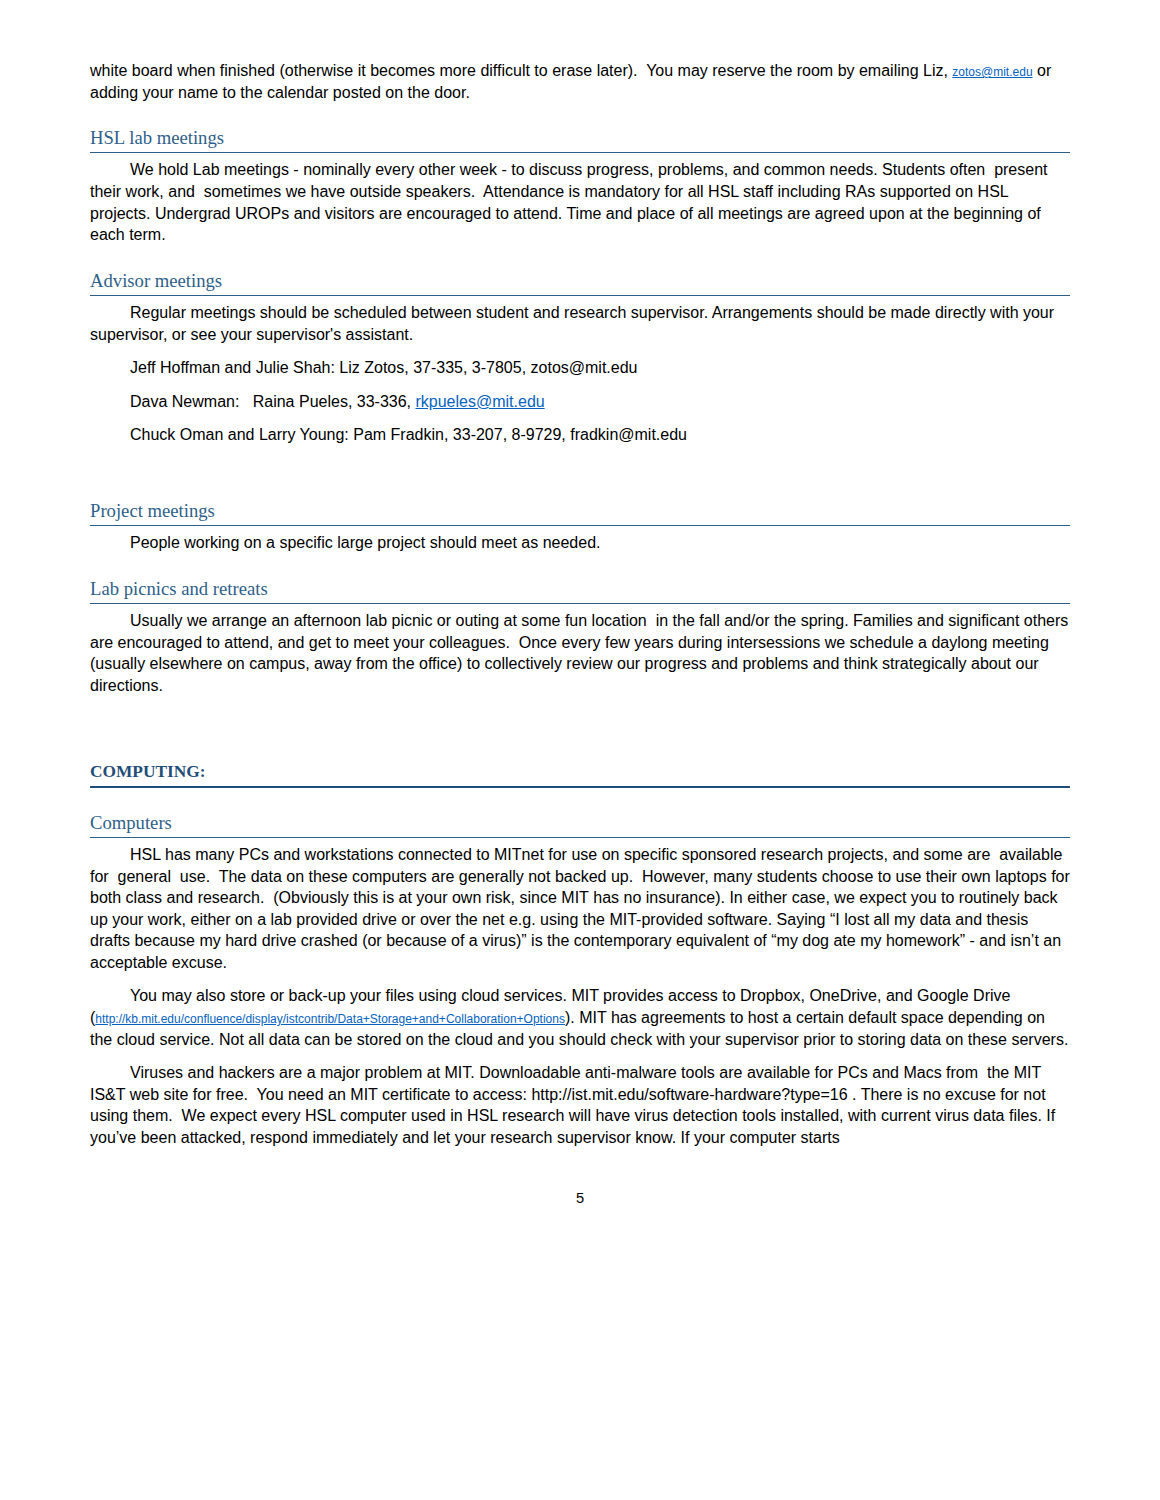white board when finished (otherwise it becomes more difficult to erase later). You may reserve the room by emailing Liz, zotos@mit.edu or adding your name to the calendar posted on the door.
HSL lab meetings
We hold Lab meetings - nominally every other week - to discuss progress, problems, and common needs. Students often present their work, and sometimes we have outside speakers. Attendance is mandatory for all HSL staff including RAs supported on HSL projects. Undergrad UROPs and visitors are encouraged to attend. Time and place of all meetings are agreed upon at the beginning of each term.
Advisor meetings
Regular meetings should be scheduled between student and research supervisor. Arrangements should be made directly with your supervisor, or see your supervisor's assistant.
Jeff Hoffman and Julie Shah: Liz Zotos, 37-335, 3-7805, zotos@mit.edu
Dava Newman: Raina Pueles, 33-336, rkpueles@mit.edu
Chuck Oman and Larry Young: Pam Fradkin, 33-207, 8-9729, fradkin@mit.edu
Project meetings
People working on a specific large project should meet as needed.
Lab picnics and retreats
Usually we arrange an afternoon lab picnic or outing at some fun location in the fall and/or the spring. Families and significant others are encouraged to attend, and get to meet your colleagues. Once every few years during intersessions we schedule a daylong meeting (usually elsewhere on campus, away from the office) to collectively review our progress and problems and think strategically about our directions.
COMPUTING:
Computers
HSL has many PCs and workstations connected to MITnet for use on specific sponsored research projects, and some are available for general use. The data on these computers are generally not backed up. However, many students choose to use their own laptops for both class and research. (Obviously this is at your own risk, since MIT has no insurance). In either case, we expect you to routinely back up your work, either on a lab provided drive or over the net e.g. using the MIT-provided software. Saying “I lost all my data and thesis drafts because my hard drive crashed (or because of a virus)” is the contemporary equivalent of “my dog ate my homework” - and isn’t an acceptable excuse.
You may also store or back-up your files using cloud services. MIT provides access to Dropbox, OneDrive, and Google Drive (http://kb.mit.edu/confluence/display/istcontrib/Data+Storage+and+Collaboration+Options). MIT has agreements to host a certain default space depending on the cloud service. Not all data can be stored on the cloud and you should check with your supervisor prior to storing data on these servers.
Viruses and hackers are a major problem at MIT. Downloadable anti-malware tools are available for PCs and Macs from the MIT IS&T web site for free. You need an MIT certificate to access: http://ist.mit.edu/software-hardware?type=16 . There is no excuse for not using them. We expect every HSL computer used in HSL research will have virus detection tools installed, with current virus data files. If you’ve been attacked, respond immediately and let your research supervisor know. If your computer starts
5